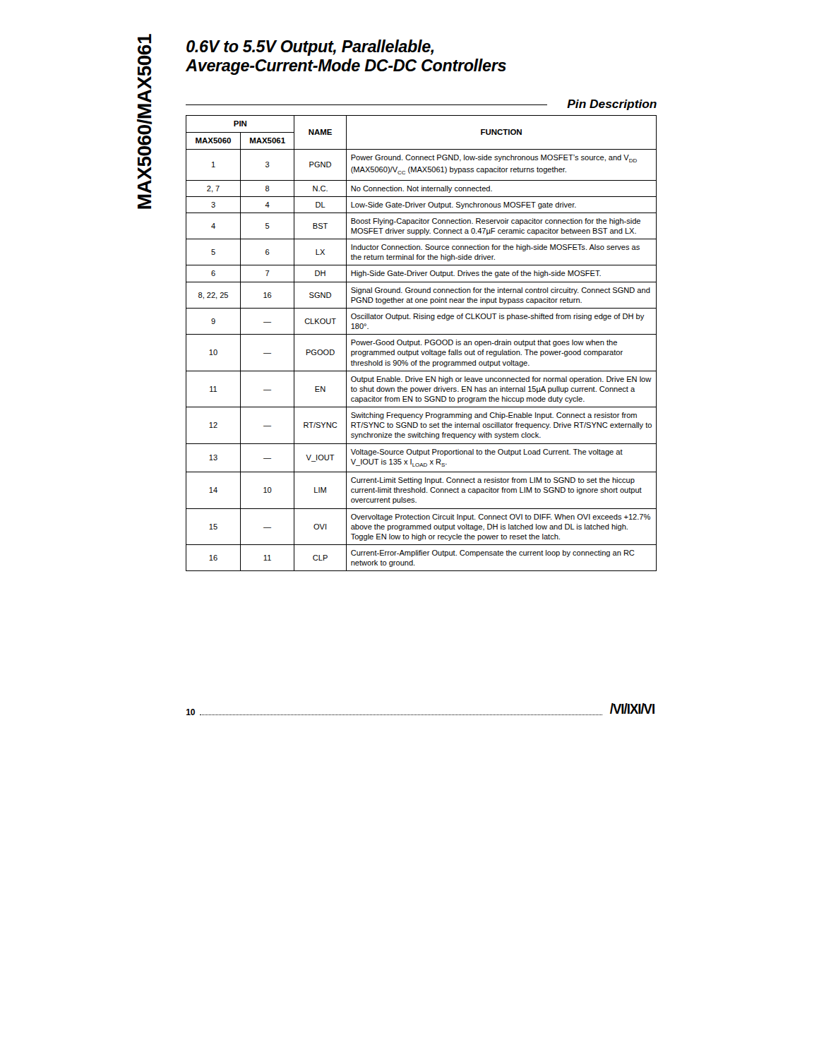MAX5060/MAX5061
0.6V to 5.5V Output, Parallelable,
Average-Current-Mode DC-DC Controllers
Pin Description
| PIN | NAME | FUNCTION |
| --- | --- | --- |
| MAX5060 | MAX5061 |
| 1 | 3 | PGND | Power Ground. Connect PGND, low-side synchronous MOSFET’s source, and V DD (MAX5060)/V CC (MAX5061) bypass capacitor returns together. |
| 2, 7 | 8 | N.C. | No Connection. Not internally connected. |
| 3 | 4 | DL | Low-Side Gate-Driver Output. Synchronous MOSFET gate driver. |
| 4 | 5 | BST | Boost Flying-Capacitor Connection. Reservoir capacitor connection for the high-side MOSFET driver supply. Connect a 0.47µF ceramic capacitor between BST and LX. |
| 5 | 6 | LX | Inductor Connection. Source connection for the high-side MOSFETs. Also serves as the return terminal for the high-side driver. |
| 6 | 7 | DH | High-Side Gate-Driver Output. Drives the gate of the high-side MOSFET. |
| 8, 22, 25 | 16 | SGND | Signal Ground. Ground connection for the internal control circuitry. Connect SGND and PGND together at one point near the input bypass capacitor return. |
| 9 | — | CLKOUT | Oscillator Output. Rising edge of CLKOUT is phase-shifted from rising edge of DH by 180°. |
| 10 | — | PGOOD | Power-Good Output. PGOOD is an open-drain output that goes low when the programmed output voltage falls out of regulation. The power-good comparator threshold is 90% of the programmed output voltage. |
| 11 | — | EN | Output Enable. Drive EN high or leave unconnected for normal operation. Drive EN low to shut down the power drivers. EN has an internal 15µA pullup current. Connect a capacitor from EN to SGND to program the hiccup mode duty cycle. |
| 12 | — | RT/SYNC | Switching Frequency Programming and Chip-Enable Input. Connect a resistor from RT/SYNC to SGND to set the internal oscillator frequency. Drive RT/SYNC externally to synchronize the switching frequency with system clock. |
| 13 | — | V_IOUT | Voltage-Source Output Proportional to the Output Load Current. The voltage at V_IOUT is 135 x I LOAD x R S . |
| 14 | 10 | LIM | Current-Limit Setting Input. Connect a resistor from LIM to SGND to set the hiccup current-limit threshold. Connect a capacitor from LIM to SGND to ignore short output overcurrent pulses. |
| 15 | — | OVI | Overvoltage Protection Circuit Input. Connect OVI to DIFF. When OVI exceeds +12.7% above the programmed output voltage, DH is latched low and DL is latched high. Toggle EN low to high or recycle the power to reset the latch. |
| 16 | 11 | CLP | Current-Error-Amplifier Output. Compensate the current loop by connecting an RC network to ground. |
10 /VI/IXI/VI